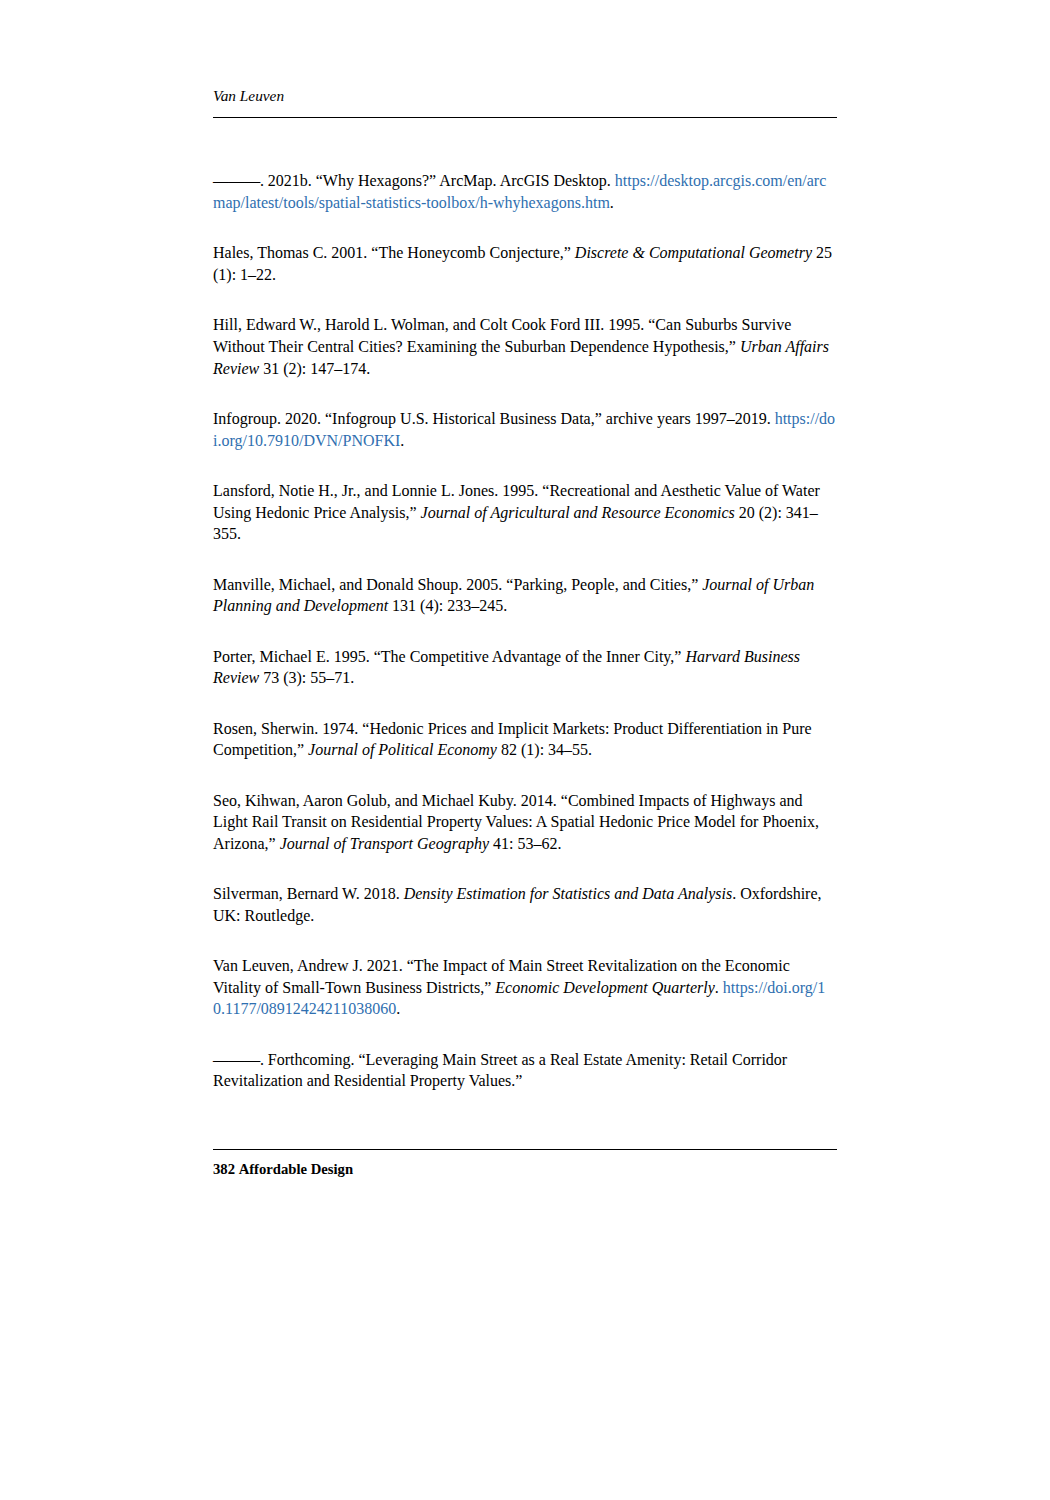Van Leuven
———. 2021b. “Why Hexagons?” ArcMap. ArcGIS Desktop. https://desktop.arcgis.com/en/arcmap/latest/tools/spatial-statistics-toolbox/h-whyhexagons.htm.
Hales, Thomas C. 2001. “The Honeycomb Conjecture,” Discrete & Computational Geometry 25 (1): 1–22.
Hill, Edward W., Harold L. Wolman, and Colt Cook Ford III. 1995. “Can Suburbs Survive Without Their Central Cities? Examining the Suburban Dependence Hypothesis,” Urban Affairs Review 31 (2): 147–174.
Infogroup. 2020. “Infogroup U.S. Historical Business Data,” archive years 1997–2019. https://doi.org/10.7910/DVN/PNOFKI.
Lansford, Notie H., Jr., and Lonnie L. Jones. 1995. “Recreational and Aesthetic Value of Water Using Hedonic Price Analysis,” Journal of Agricultural and Resource Economics 20 (2): 341–355.
Manville, Michael, and Donald Shoup. 2005. “Parking, People, and Cities,” Journal of Urban Planning and Development 131 (4): 233–245.
Porter, Michael E. 1995. “The Competitive Advantage of the Inner City,” Harvard Business Review 73 (3): 55–71.
Rosen, Sherwin. 1974. “Hedonic Prices and Implicit Markets: Product Differentiation in Pure Competition,” Journal of Political Economy 82 (1): 34–55.
Seo, Kihwan, Aaron Golub, and Michael Kuby. 2014. “Combined Impacts of Highways and Light Rail Transit on Residential Property Values: A Spatial Hedonic Price Model for Phoenix, Arizona,” Journal of Transport Geography 41: 53–62.
Silverman, Bernard W. 2018. Density Estimation for Statistics and Data Analysis. Oxfordshire, UK: Routledge.
Van Leuven, Andrew J. 2021. “The Impact of Main Street Revitalization on the Economic Vitality of Small-Town Business Districts,” Economic Development Quarterly. https://doi.org/10.1177/08912424211038060.
———. Forthcoming. “Leveraging Main Street as a Real Estate Amenity: Retail Corridor Revitalization and Residential Property Values.”
382 Affordable Design